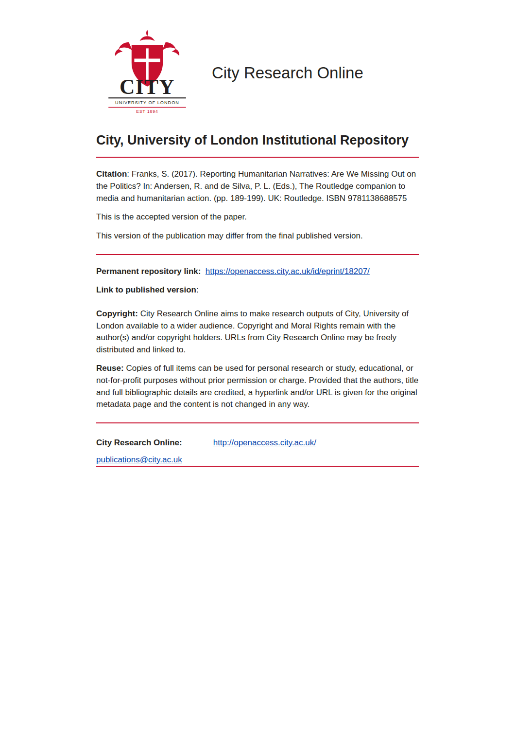CITY UNIVERSITY OF LONDON EST 1894
City Research Online
City, University of London Institutional Repository
Citation: Franks, S. (2017). Reporting Humanitarian Narratives: Are We Missing Out on the Politics? In: Andersen, R. and de Silva, P. L. (Eds.), The Routledge companion to media and humanitarian action. (pp. 189-199). UK: Routledge. ISBN 9781138688575
This is the accepted version of the paper.
This version of the publication may differ from the final published version.
Permanent repository link: https://openaccess.city.ac.uk/id/eprint/18207/
Link to published version:
Copyright: City Research Online aims to make research outputs of City, University of London available to a wider audience. Copyright and Moral Rights remain with the author(s) and/or copyright holders. URLs from City Research Online may be freely distributed and linked to.
Reuse: Copies of full items can be used for personal research or study, educational, or not-for-profit purposes without prior permission or charge. Provided that the authors, title and full bibliographic details are credited, a hyperlink and/or URL is given for the original metadata page and the content is not changed in any way.
City Research Online: http://openaccess.city.ac.uk/ publications@city.ac.uk